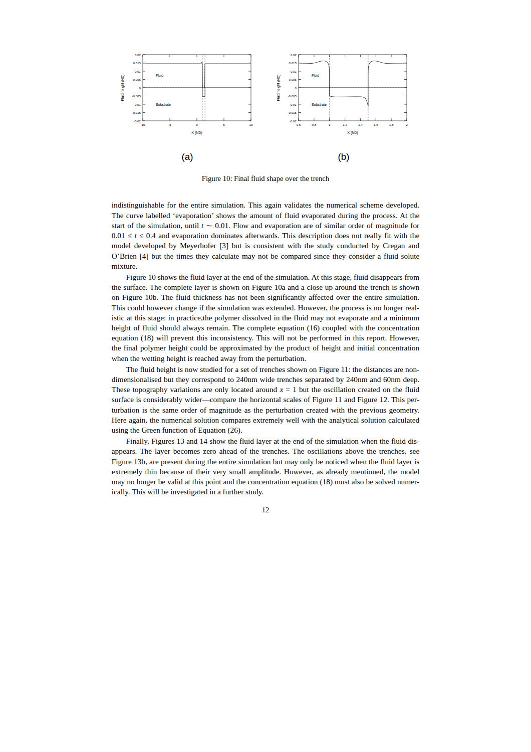0.02 0.015 0.01 0.005 0 -0.005 -0.01 -0.015 -0.02 -10 -5 0 5 10 Fluid Substrate X (ND) Fluid height (ND)
(a)
0.02 0.015 0.01 0.005 0 -0.005 -0.01 -0.015 -0.02 0.6 0.8 1 1.2 1.4 1.6 1.8 2 Fluid Substrate X (ND) Fluid height (ND)
(b)
Figure 10: Final fluid shape over the trench
indistinguishable for the entire simulation. This again validates the numerical scheme developed. The curve labelled ‘evaporation’ shows the amount of fluid evaporated during the process. At the start of the simulation, until t ∼ 0.01. Flow and evaporation are of similar order of magnitude for 0.01 ≤ t ≤ 0.4 and evaporation dominates afterwards. This description does not really fit with the model developed by Meyerhofer [3] but is consistent with the study conducted by Cregan and O’Brien [4] but the times they calculate may not be compared since they consider a fluid solute mixture.
Figure 10 shows the fluid layer at the end of the simulation. At this stage, fluid disappears from the surface. The complete layer is shown on Figure 10a and a close up around the trench is shown on Figure 10b. The fluid thickness has not been significantly affected over the entire simulation. This could however change if the simulation was extended. However, the process is no longer realistic at this stage: in practice,the polymer dissolved in the fluid may not evaporate and a minimum height of fluid should always remain. The complete equation (16) coupled with the concentration equation (18) will prevent this inconsistency. This will not be performed in this report. However, the final polymer height could be approximated by the product of height and initial concentration when the wetting height is reached away from the perturbation.
The fluid height is now studied for a set of trenches shown on Figure 11: the distances are non-dimensionalised but they correspond to 240nm wide trenches separated by 240nm and 60nm deep. These topography variations are only located around x = 1 but the oscillation created on the fluid surface is considerably wider—compare the horizontal scales of Figure 11 and Figure 12. This perturbation is the same order of magnitude as the perturbation created with the previous geometry. Here again, the numerical solution compares extremely well with the analytical solution calculated using the Green function of Equation (26).
Finally, Figures 13 and 14 show the fluid layer at the end of the simulation when the fluid disappears. The layer becomes zero ahead of the trenches. The oscillations above the trenches, see Figure 13b, are present during the entire simulation but may only be noticed when the fluid layer is extremely thin because of their very small amplitude. However, as already mentioned, the model may no longer be valid at this point and the concentration equation (18) must also be solved numerically. This will be investigated in a further study.
12